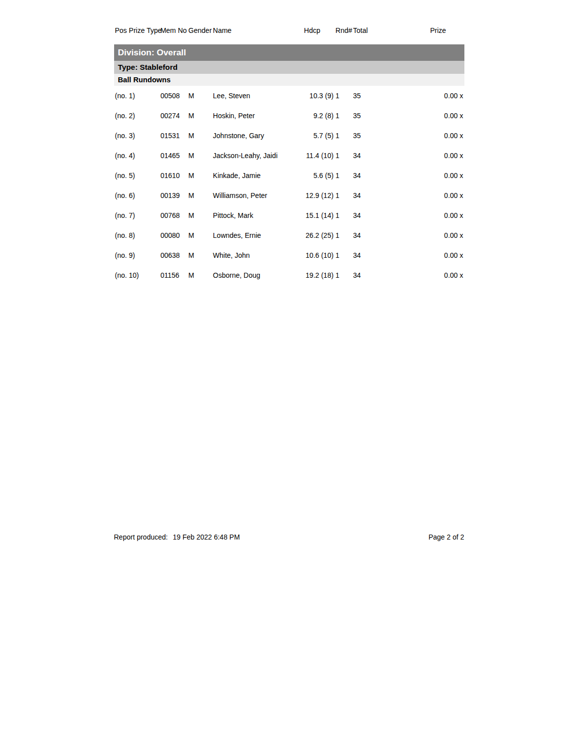| Pos | Prize Type | Mem No | Gender | Name | Hdcp | Rnd# | Total | | Prize |
| --- | --- | --- | --- | --- | --- | --- | --- | --- | --- |
| Division: Overall |
| Type: Stableford |
| Ball Rundowns |
| (no. 1) | 00508 | M | Lee, Steven | 10.3 (9) | 1 | 35 | | 0.00 x |
| (no. 2) | 00274 | M | Hoskin, Peter | 9.2 (8) | 1 | 35 | | 0.00 x |
| (no. 3) | 01531 | M | Johnstone, Gary | 5.7 (5) | 1 | 35 | | 0.00 x |
| (no. 4) | 01465 | M | Jackson-Leahy, Jaidi | 11.4 (10) | 1 | 34 | | 0.00 x |
| (no. 5) | 01610 | M | Kinkade, Jamie | 5.6 (5) | 1 | 34 | | 0.00 x |
| (no. 6) | 00139 | M | Williamson, Peter | 12.9 (12) | 1 | 34 | | 0.00 x |
| (no. 7) | 00768 | M | Pittock, Mark | 15.1 (14) | 1 | 34 | | 0.00 x |
| (no. 8) | 00080 | M | Lowndes, Ernie | 26.2 (25) | 1 | 34 | | 0.00 x |
| (no. 9) | 00638 | M | White, John | 10.6 (10) | 1 | 34 | | 0.00 x |
| (no. 10) | 01156 | M | Osborne, Doug | 19.2 (18) | 1 | 34 | | 0.00 x |
Report produced: 19 Feb 2022 6:48 PM
Page 2 of 2